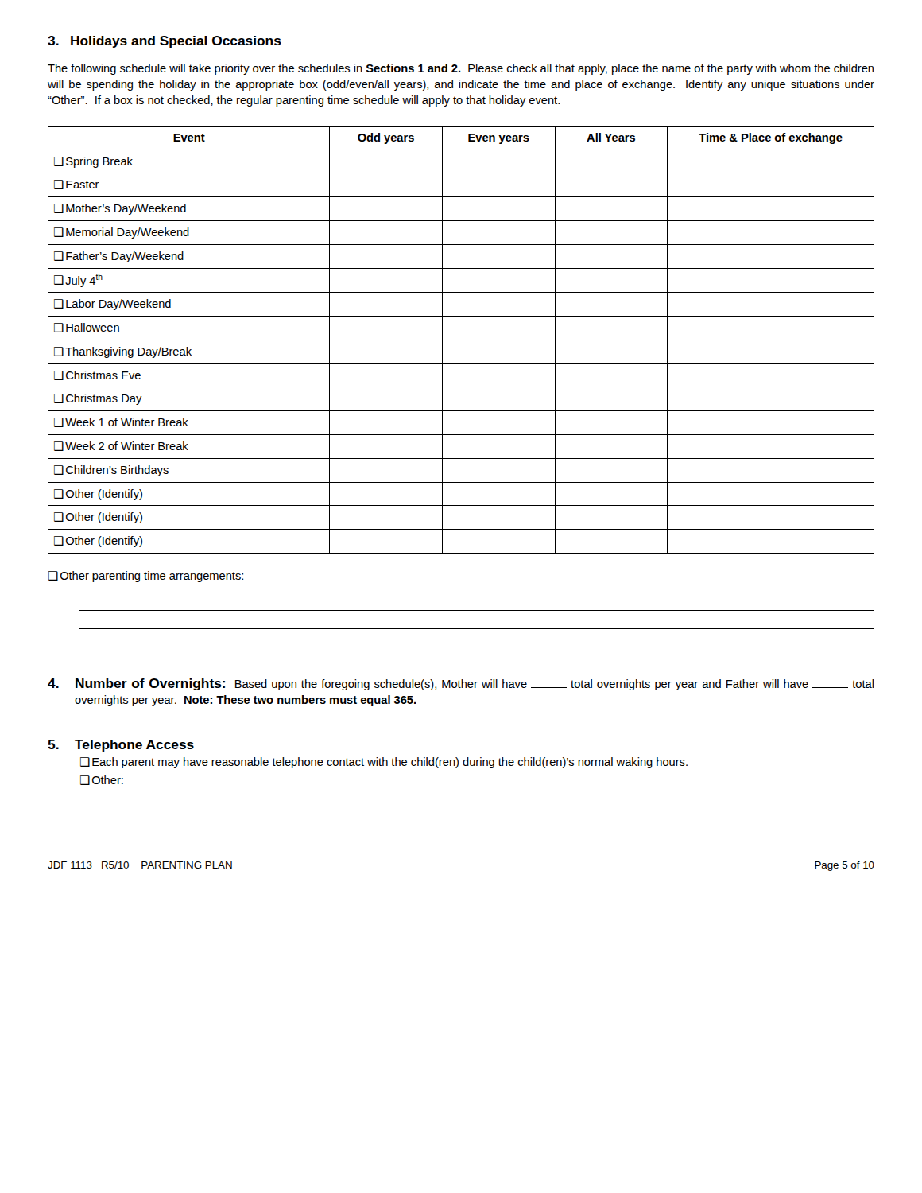3. Holidays and Special Occasions
The following schedule will take priority over the schedules in Sections 1 and 2. Please check all that apply, place the name of the party with whom the children will be spending the holiday in the appropriate box (odd/even/all years), and indicate the time and place of exchange. Identify any unique situations under “Other”. If a box is not checked, the regular parenting time schedule will apply to that holiday event.
| Event | Odd years | Even years | All Years | Time & Place of exchange |
| --- | --- | --- | --- | --- |
| ❑ Spring Break | | | | |
| ❑ Easter | | | | |
| ❑ Mother’s Day/Weekend | | | | |
| ❑ Memorial Day/Weekend | | | | |
| ❑ Father’s Day/Weekend | | | | |
| ❑ July 4 th | | | | |
| ❑ Labor Day/Weekend | | | | |
| ❑ Halloween | | | | |
| ❑ Thanksgiving Day/Break | | | | |
| ❑ Christmas Eve | | | | |
| ❑ Christmas Day | | | | |
| ❑ Week 1 of Winter Break | | | | |
| ❑ Week 2 of Winter Break | | | | |
| ❑ Children’s Birthdays | | | | |
| ❑ Other (Identify) | | | | |
| ❑ Other (Identify) | | | | |
| ❑ Other (Identify) | | | | |
❑Other parenting time arrangements:
4.
Number of Overnights: Based upon the foregoing schedule(s), Mother will have total overnights per year and Father will have total overnights per year. Note: These two numbers must equal 365.
5.
Telephone Access
❑Each parent may have reasonable telephone contact with the child(ren) during the child(ren)’s normal waking hours.
❑Other:
JDF 1113 R5/10 PARENTING PLAN
Page 5 of 10